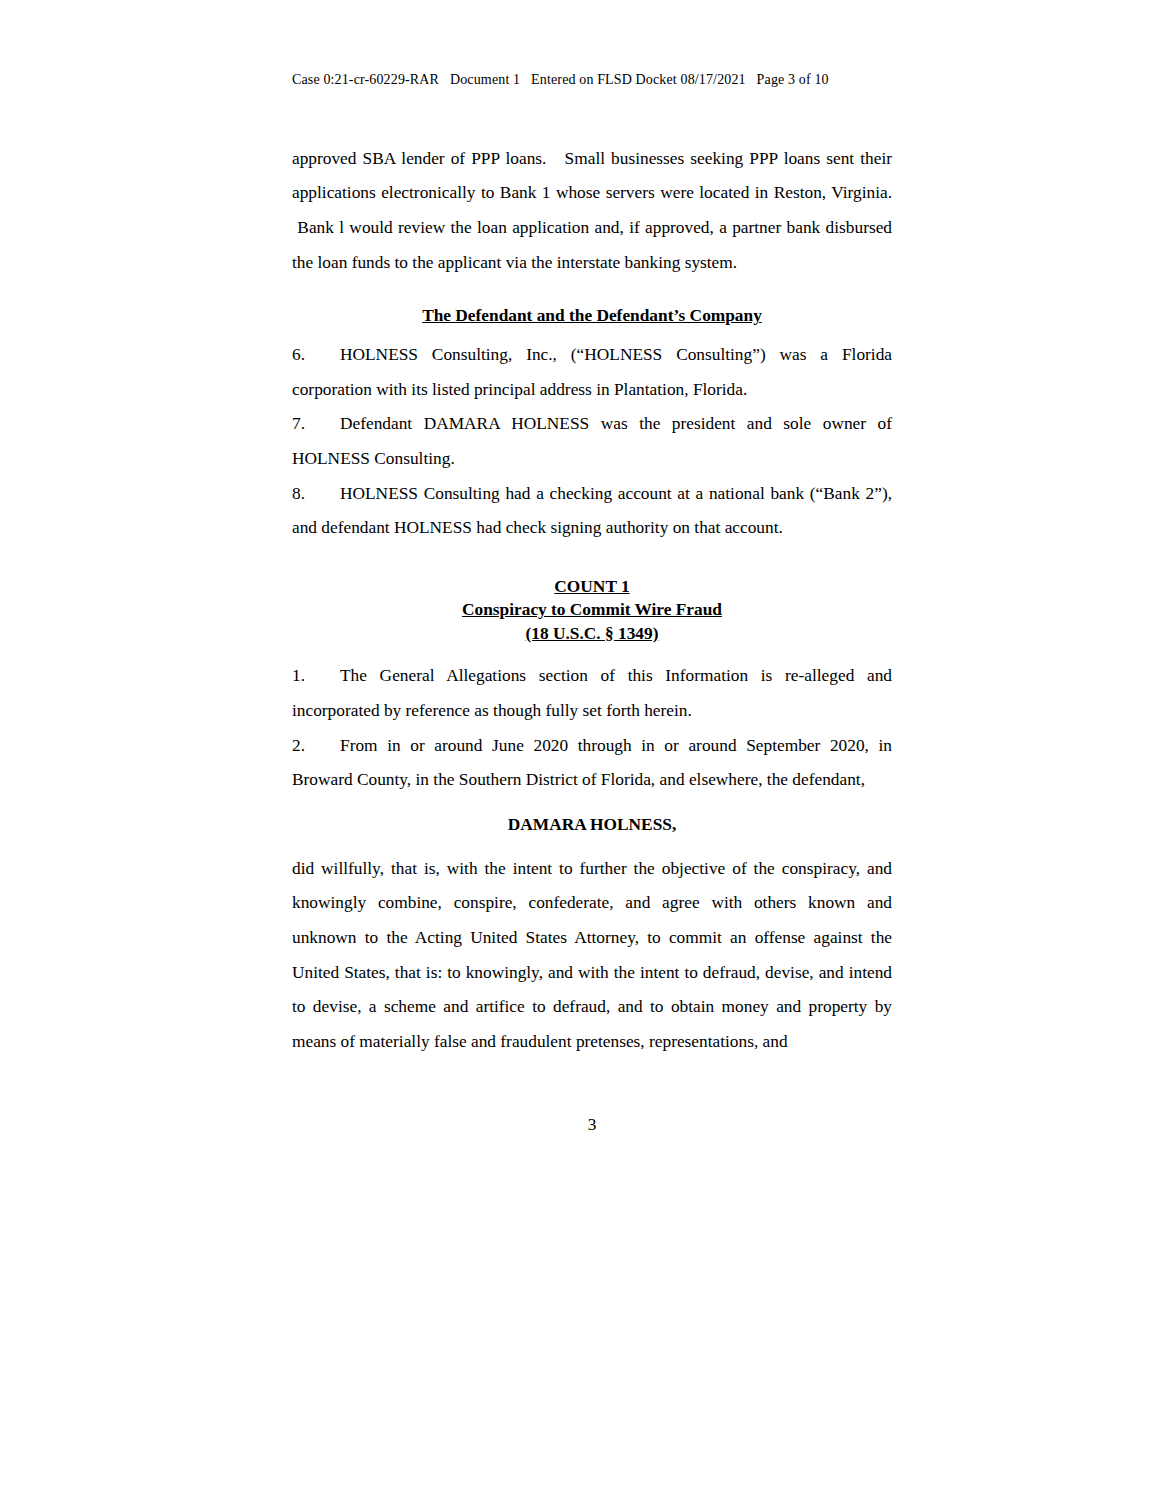Case 0:21-cr-60229-RAR Document 1 Entered on FLSD Docket 08/17/2021 Page 3 of 10
approved SBA lender of PPP loans. Small businesses seeking PPP loans sent their applications electronically to Bank 1 whose servers were located in Reston, Virginia. Bank l would review the loan application and, if approved, a partner bank disbursed the loan funds to the applicant via the interstate banking system.
The Defendant and the Defendant’s Company
6. HOLNESS Consulting, Inc., (“HOLNESS Consulting”) was a Florida corporation with its listed principal address in Plantation, Florida.
7. Defendant DAMARA HOLNESS was the president and sole owner of HOLNESS Consulting.
8. HOLNESS Consulting had a checking account at a national bank (“Bank 2”), and defendant HOLNESS had check signing authority on that account.
COUNT 1 Conspiracy to Commit Wire Fraud (18 U.S.C. § 1349)
1. The General Allegations section of this Information is re-alleged and incorporated by reference as though fully set forth herein.
2. From in or around June 2020 through in or around September 2020, in Broward County, in the Southern District of Florida, and elsewhere, the defendant,
DAMARA HOLNESS,
did willfully, that is, with the intent to further the objective of the conspiracy, and knowingly combine, conspire, confederate, and agree with others known and unknown to the Acting United States Attorney, to commit an offense against the United States, that is: to knowingly, and with the intent to defraud, devise, and intend to devise, a scheme and artifice to defraud, and to obtain money and property by means of materially false and fraudulent pretenses, representations, and
3